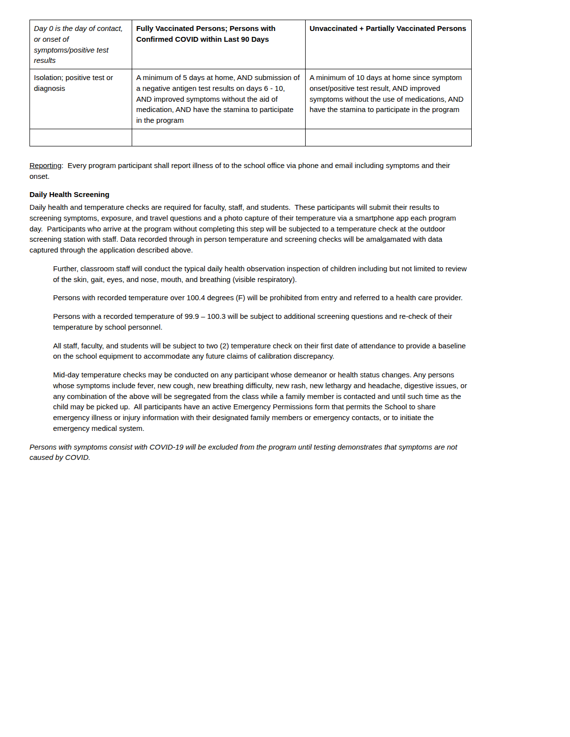| Day 0 is the day of contact, or onset of symptoms/positive test results | Fully Vaccinated Persons; Persons with Confirmed COVID within Last 90 Days | Unvaccinated + Partially Vaccinated Persons |
| --- | --- | --- |
| Isolation; positive test or diagnosis | A minimum of 5 days at home, AND submission of a negative antigen test results on days 6 - 10, AND improved symptoms without the aid of medication, AND have the stamina to participate in the program | A minimum of 10 days at home since symptom onset/positive test result, AND improved symptoms without the use of medications, AND have the stamina to participate in the program |
Reporting: Every program participant shall report illness of to the school office via phone and email including symptoms and their onset.
Daily Health Screening
Daily health and temperature checks are required for faculty, staff, and students. These participants will submit their results to screening symptoms, exposure, and travel questions and a photo capture of their temperature via a smartphone app each program day. Participants who arrive at the program without completing this step will be subjected to a temperature check at the outdoor screening station with staff. Data recorded through in person temperature and screening checks will be amalgamated with data captured through the application described above.
Further, classroom staff will conduct the typical daily health observation inspection of children including but not limited to review of the skin, gait, eyes, and nose, mouth, and breathing (visible respiratory).
Persons with recorded temperature over 100.4 degrees (F) will be prohibited from entry and referred to a health care provider.
Persons with a recorded temperature of 99.9 – 100.3 will be subject to additional screening questions and re-check of their temperature by school personnel.
All staff, faculty, and students will be subject to two (2) temperature check on their first date of attendance to provide a baseline on the school equipment to accommodate any future claims of calibration discrepancy.
Mid-day temperature checks may be conducted on any participant whose demeanor or health status changes. Any persons whose symptoms include fever, new cough, new breathing difficulty, new rash, new lethargy and headache, digestive issues, or any combination of the above will be segregated from the class while a family member is contacted and until such time as the child may be picked up. All participants have an active Emergency Permissions form that permits the School to share emergency illness or injury information with their designated family members or emergency contacts, or to initiate the emergency medical system.
Persons with symptoms consist with COVID-19 will be excluded from the program until testing demonstrates that symptoms are not caused by COVID.